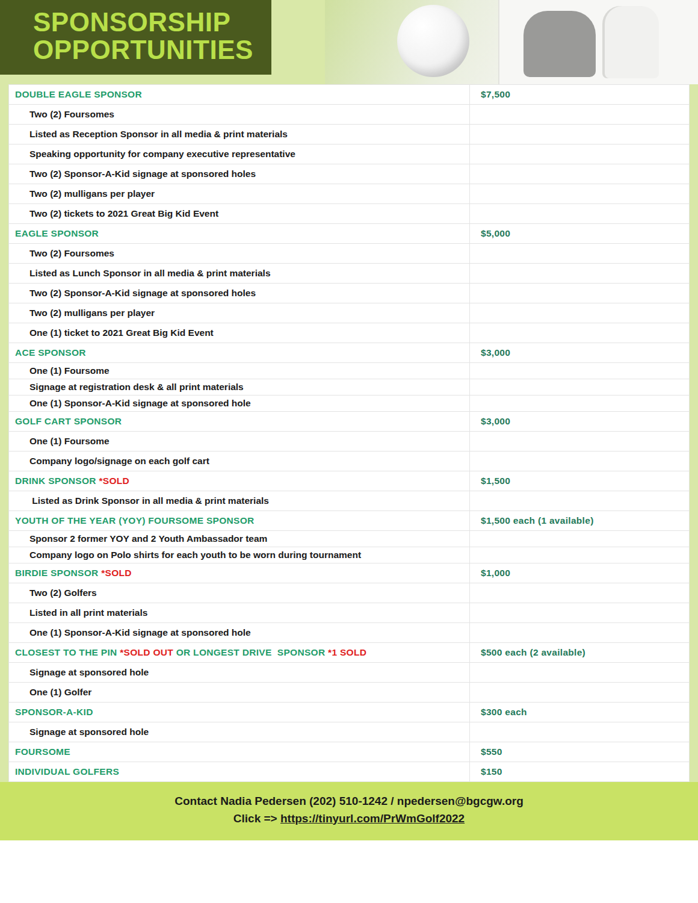Sponsorship
Opportunities
| Double Eagle Sponsor | $7,500 |
| Two (2) Foursomes | |
| Listed as Reception Sponsor in all media & print materials | |
| Speaking opportunity for company executive representative | |
| Two (2) Sponsor-A-Kid signage at sponsored holes | |
| Two (2) mulligans per player | |
| Two (2) tickets to 2021 Great Big Kid Event | |
| Eagle Sponsor | $5,000 |
| Two (2) Foursomes | |
| Listed as Lunch Sponsor in all media & print materials | |
| Two (2) Sponsor-A-Kid signage at sponsored holes | |
| Two (2) mulligans per player | |
| One (1) ticket to 2021 Great Big Kid Event | |
| Ace Sponsor | $3,000 |
| One (1) Foursome | |
| Signage at registration desk & all print materials | |
| One (1) Sponsor-A-Kid signage at sponsored hole | |
| Golf Cart Sponsor | $3,000 |
| One (1) Foursome | |
| Company logo/signage on each golf cart | |
| Drink Sponsor *SOLD | $1,500 |
| Listed as Drink Sponsor in all media & print materials | |
| Youth of the Year (YOY) Foursome Sponsor | $1,500 each (1 available) |
| Sponsor 2 former YOY and 2 Youth Ambassador team | |
| Company logo on Polo shirts for each youth to be worn during tournament | |
| Birdie Sponsor *SOLD | $1,000 |
| Two (2) Golfers | |
| Listed in all print materials | |
| One (1) Sponsor-A-Kid signage at sponsored hole | |
| Closest to the Pin *SOLD OUT or Longest Drive Sponsor *1 SOLD | $500 each (2 available) |
| Signage at sponsored hole | |
| One (1) Golfer | |
| Sponsor-A-Kid | $300 each |
| Signage at sponsored hole | |
| Foursome | $550 |
| Individual Golfers | $150 |
Contact Nadia Pedersen (202) 510-1242 / npedersen@bgcgw.org
Click => https://tinyurl.com/PrWmGolf2022